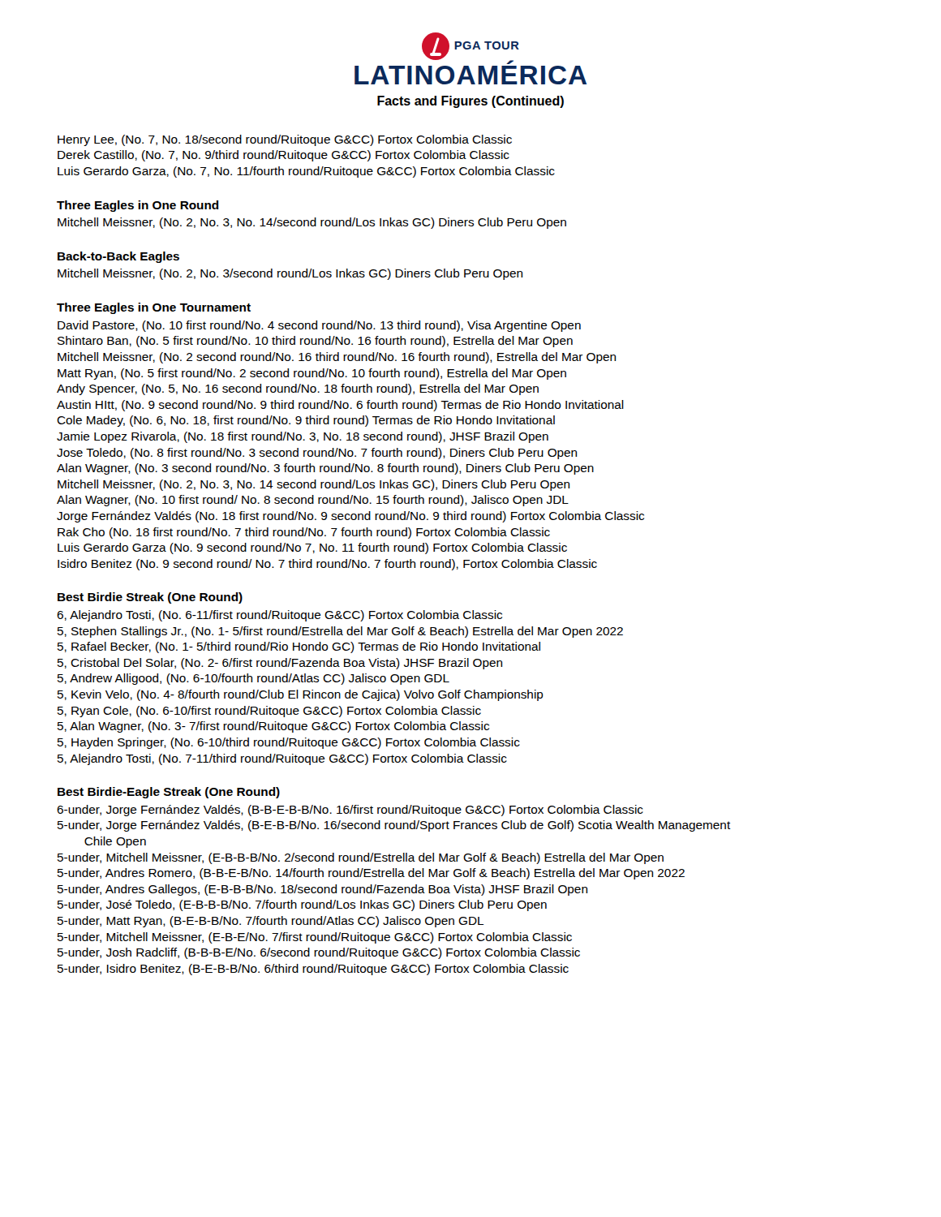PGA TOUR
LATINOAMÉRICA
Facts and Figures (Continued)
Henry Lee, (No. 7, No. 18/second round/Ruitoque G&CC) Fortox Colombia Classic
Derek Castillo, (No. 7, No. 9/third round/Ruitoque G&CC) Fortox Colombia Classic
Luis Gerardo Garza, (No. 7, No. 11/fourth round/Ruitoque G&CC) Fortox Colombia Classic
Three Eagles in One Round
Mitchell Meissner, (No. 2, No. 3, No. 14/second round/Los Inkas GC) Diners Club Peru Open
Back-to-Back Eagles
Mitchell Meissner, (No. 2, No. 3/second round/Los Inkas GC) Diners Club Peru Open
Three Eagles in One Tournament
David Pastore, (No. 10 first round/No. 4 second round/No. 13 third round), Visa Argentine Open
Shintaro Ban, (No. 5 first round/No. 10 third round/No. 16 fourth round), Estrella del Mar Open
Mitchell Meissner, (No. 2 second round/No. 16 third round/No. 16 fourth round), Estrella del Mar Open
Matt Ryan, (No. 5 first round/No. 2 second round/No. 10 fourth round), Estrella del Mar Open
Andy Spencer, (No. 5, No. 16 second round/No. 18 fourth round), Estrella del Mar Open
Austin HItt, (No. 9 second round/No. 9 third round/No. 6 fourth round) Termas de Rio Hondo Invitational
Cole Madey, (No. 6, No. 18, first round/No. 9 third round) Termas de Rio Hondo Invitational
Jamie Lopez Rivarola, (No. 18 first round/No. 3, No. 18 second round), JHSF Brazil Open
Jose Toledo, (No. 8 first round/No. 3 second round/No. 7 fourth round), Diners Club Peru Open
Alan Wagner, (No. 3 second round/No. 3 fourth round/No. 8 fourth round), Diners Club Peru Open
Mitchell Meissner, (No. 2, No. 3, No. 14 second round/Los Inkas GC), Diners Club Peru Open
Alan Wagner, (No. 10 first round/ No. 8 second round/No. 15 fourth round), Jalisco Open JDL
Jorge Fernández Valdés (No. 18 first round/No. 9 second round/No. 9 third round) Fortox Colombia Classic
Rak Cho (No. 18 first round/No. 7 third round/No. 7 fourth round) Fortox Colombia Classic
Luis Gerardo Garza (No. 9 second round/No 7, No. 11 fourth round) Fortox Colombia Classic
Isidro Benitez (No. 9 second round/ No. 7 third round/No. 7 fourth round), Fortox Colombia Classic
Best Birdie Streak (One Round)
6, Alejandro Tosti, (No. 6-11/first round/Ruitoque G&CC) Fortox Colombia Classic
5, Stephen Stallings Jr., (No. 1- 5/first round/Estrella del Mar Golf & Beach) Estrella del Mar Open 2022
5, Rafael Becker, (No. 1- 5/third round/Rio Hondo GC) Termas de Rio Hondo Invitational
5, Cristobal Del Solar, (No. 2- 6/first round/Fazenda Boa Vista) JHSF Brazil Open
5, Andrew Alligood, (No. 6-10/fourth round/Atlas CC) Jalisco Open GDL
5, Kevin Velo, (No. 4- 8/fourth round/Club El Rincon de Cajica) Volvo Golf Championship
5, Ryan Cole, (No. 6-10/first round/Ruitoque G&CC) Fortox Colombia Classic
5, Alan Wagner, (No. 3- 7/first round/Ruitoque G&CC) Fortox Colombia Classic
5, Hayden Springer, (No. 6-10/third round/Ruitoque G&CC) Fortox Colombia Classic
5, Alejandro Tosti, (No. 7-11/third round/Ruitoque G&CC) Fortox Colombia Classic
Best Birdie-Eagle Streak (One Round)
6-under, Jorge Fernández Valdés, (B-B-E-B-B/No. 16/first round/Ruitoque G&CC) Fortox Colombia Classic
5-under, Jorge Fernández Valdés, (B-E-B-B/No. 16/second round/Sport Frances Club de Golf) Scotia Wealth Management
Chile Open
5-under, Mitchell Meissner, (E-B-B-B/No. 2/second round/Estrella del Mar Golf & Beach) Estrella del Mar Open
5-under, Andres Romero, (B-B-E-B/No. 14/fourth round/Estrella del Mar Golf & Beach) Estrella del Mar Open 2022
5-under, Andres Gallegos, (E-B-B-B/No. 18/second round/Fazenda Boa Vista) JHSF Brazil Open
5-under, José Toledo, (E-B-B-B/No. 7/fourth round/Los Inkas GC) Diners Club Peru Open
5-under, Matt Ryan, (B-E-B-B/No. 7/fourth round/Atlas CC) Jalisco Open GDL
5-under, Mitchell Meissner, (E-B-E/No. 7/first round/Ruitoque G&CC) Fortox Colombia Classic
5-under, Josh Radcliff, (B-B-B-E/No. 6/second round/Ruitoque G&CC) Fortox Colombia Classic
5-under, Isidro Benitez, (B-E-B-B/No. 6/third round/Ruitoque G&CC) Fortox Colombia Classic